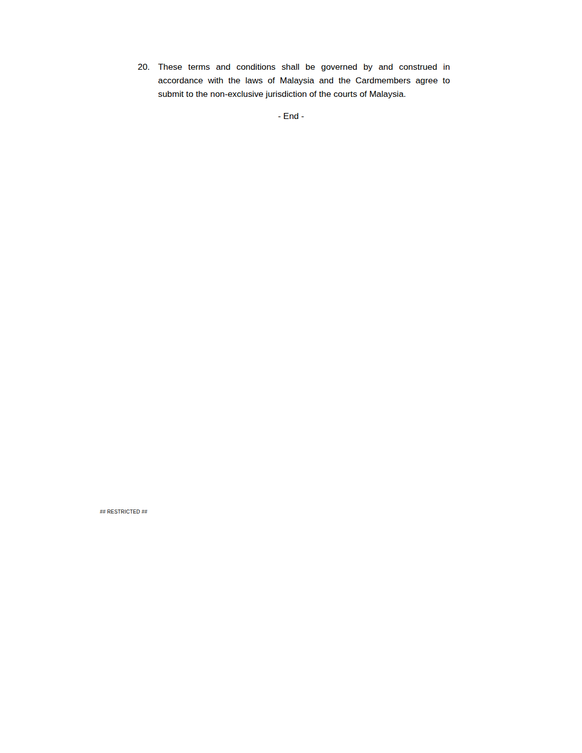These terms and conditions shall be governed by and construed in accordance with the laws of Malaysia and the Cardmembers agree to submit to the non-exclusive jurisdiction of the courts of Malaysia.
- End -
## RESTRICTED ##